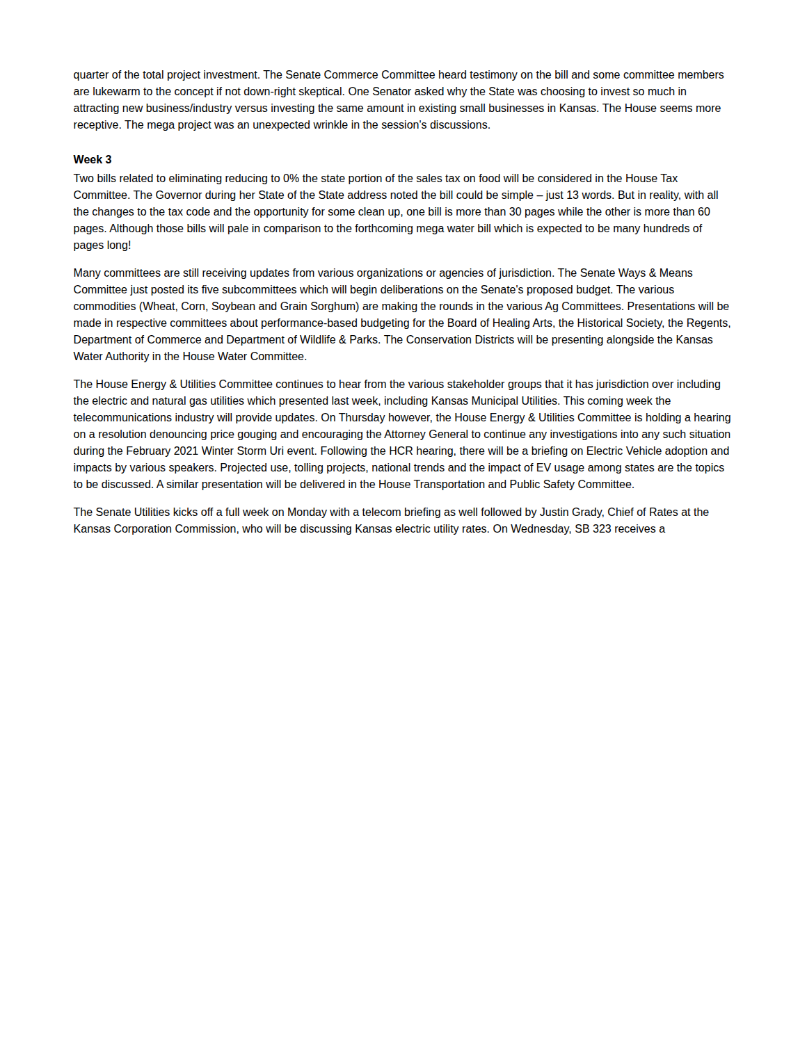quarter of the total project investment. The Senate Commerce Committee heard testimony on the bill and some committee members are lukewarm to the concept if not down-right skeptical. One Senator asked why the State was choosing to invest so much in attracting new business/industry versus investing the same amount in existing small businesses in Kansas. The House seems more receptive. The mega project was an unexpected wrinkle in the session's discussions.
Week 3
Two bills related to eliminating reducing to 0% the state portion of the sales tax on food will be considered in the House Tax Committee. The Governor during her State of the State address noted the bill could be simple – just 13 words. But in reality, with all the changes to the tax code and the opportunity for some clean up, one bill is more than 30 pages while the other is more than 60 pages. Although those bills will pale in comparison to the forthcoming mega water bill which is expected to be many hundreds of pages long!
Many committees are still receiving updates from various organizations or agencies of jurisdiction. The Senate Ways & Means Committee just posted its five subcommittees which will begin deliberations on the Senate's proposed budget. The various commodities (Wheat, Corn, Soybean and Grain Sorghum) are making the rounds in the various Ag Committees. Presentations will be made in respective committees about performance-based budgeting for the Board of Healing Arts, the Historical Society, the Regents, Department of Commerce and Department of Wildlife & Parks. The Conservation Districts will be presenting alongside the Kansas Water Authority in the House Water Committee.
The House Energy & Utilities Committee continues to hear from the various stakeholder groups that it has jurisdiction over including the electric and natural gas utilities which presented last week, including Kansas Municipal Utilities. This coming week the telecommunications industry will provide updates. On Thursday however, the House Energy & Utilities Committee is holding a hearing on a resolution denouncing price gouging and encouraging the Attorney General to continue any investigations into any such situation during the February 2021 Winter Storm Uri event. Following the HCR hearing, there will be a briefing on Electric Vehicle adoption and impacts by various speakers. Projected use, tolling projects, national trends and the impact of EV usage among states are the topics to be discussed. A similar presentation will be delivered in the House Transportation and Public Safety Committee.
The Senate Utilities kicks off a full week on Monday with a telecom briefing as well followed by Justin Grady, Chief of Rates at the Kansas Corporation Commission, who will be discussing Kansas electric utility rates. On Wednesday, SB 323 receives a